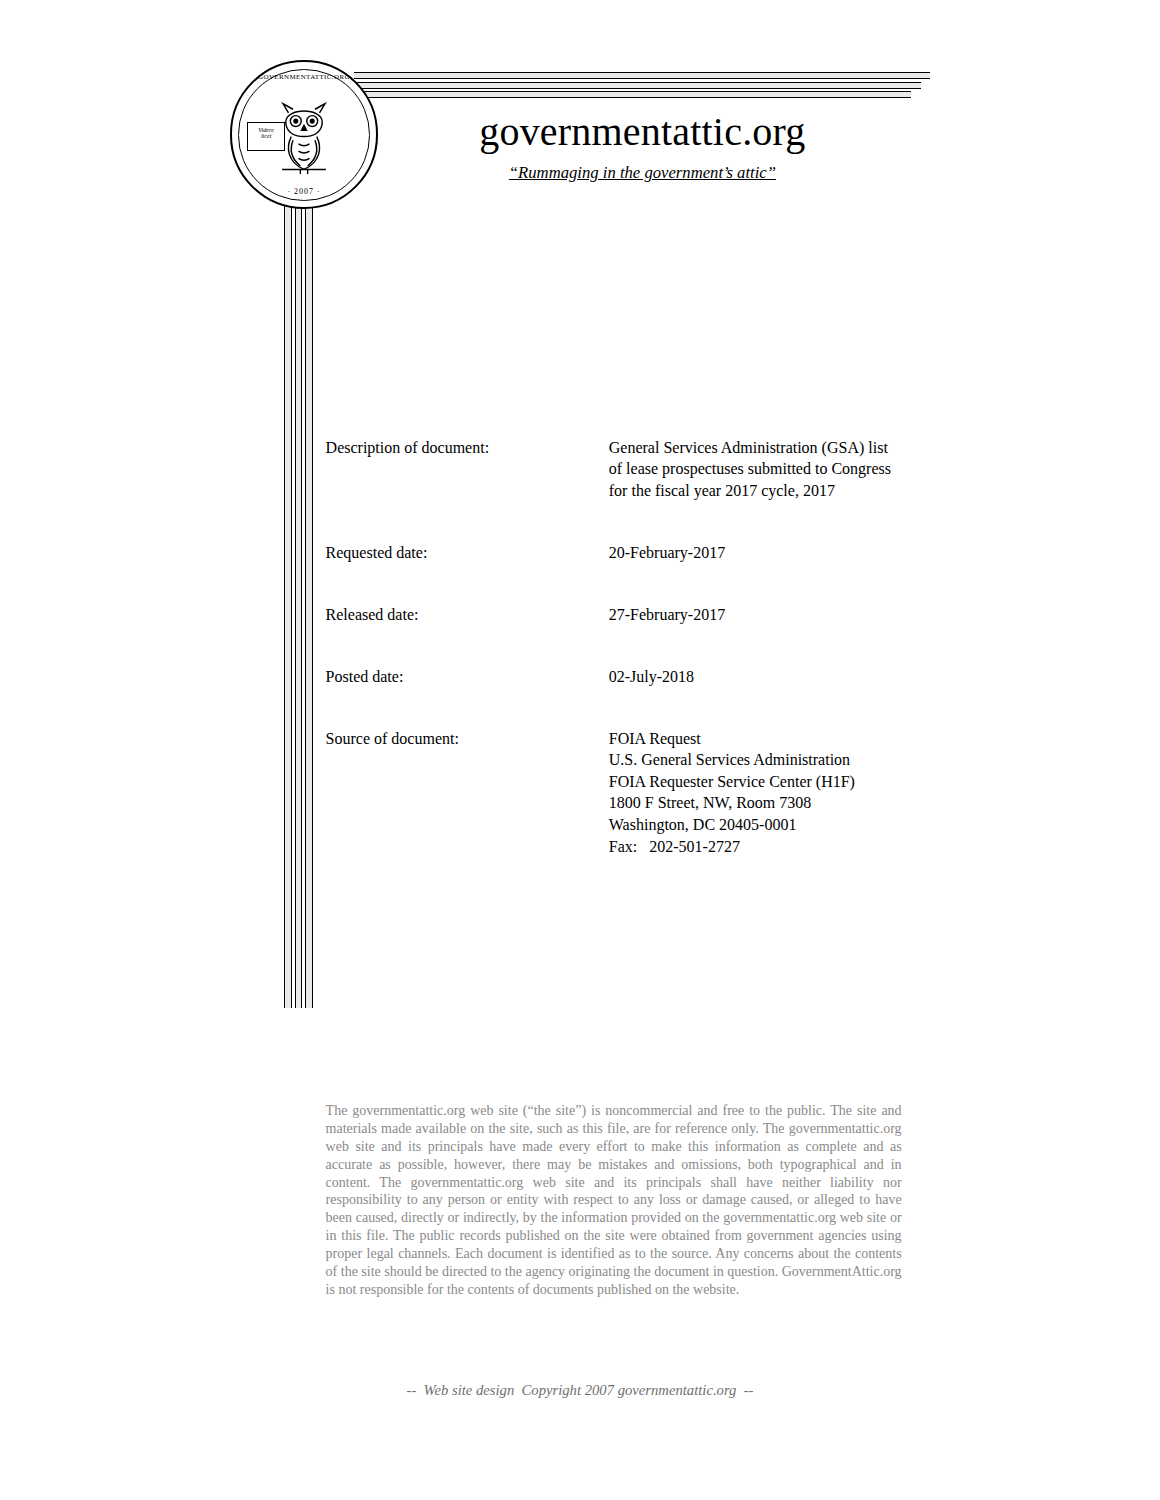GOVERNMENTATTIC.ORG
Videre
licet
· 2007 ·
governmentattic.org
“Rummaging in the government’s attic”
Description of document:
General Services Administration (GSA) list of lease prospectuses submitted to Congress for the fiscal year 2017 cycle, 2017
Requested date:
20-February-2017
Released date:
27-February-2017
Posted date:
02-July-2018
Source of document:
FOIA Request U.S. General Services Administration FOIA Requester Service Center (H1F) 1800 F Street, NW, Room 7308 Washington, DC 20405-0001 Fax: 202-501-2727
The governmentattic.org web site (“the site”) is noncommercial and free to the public. The site and materials made available on the site, such as this file, are for reference only. The governmentattic.org web site and its principals have made every effort to make this information as complete and as accurate as possible, however, there may be mistakes and omissions, both typographical and in content. The governmentattic.org web site and its principals shall have neither liability nor responsibility to any person or entity with respect to any loss or damage caused, or alleged to have been caused, directly or indirectly, by the information provided on the governmentattic.org web site or in this file. The public records published on the site were obtained from government agencies using proper legal channels. Each document is identified as to the source. Any concerns about the contents of the site should be directed to the agency originating the document in question. GovernmentAttic.org is not responsible for the contents of documents published on the website.
-- Web site design Copyright 2007 governmentattic.org --